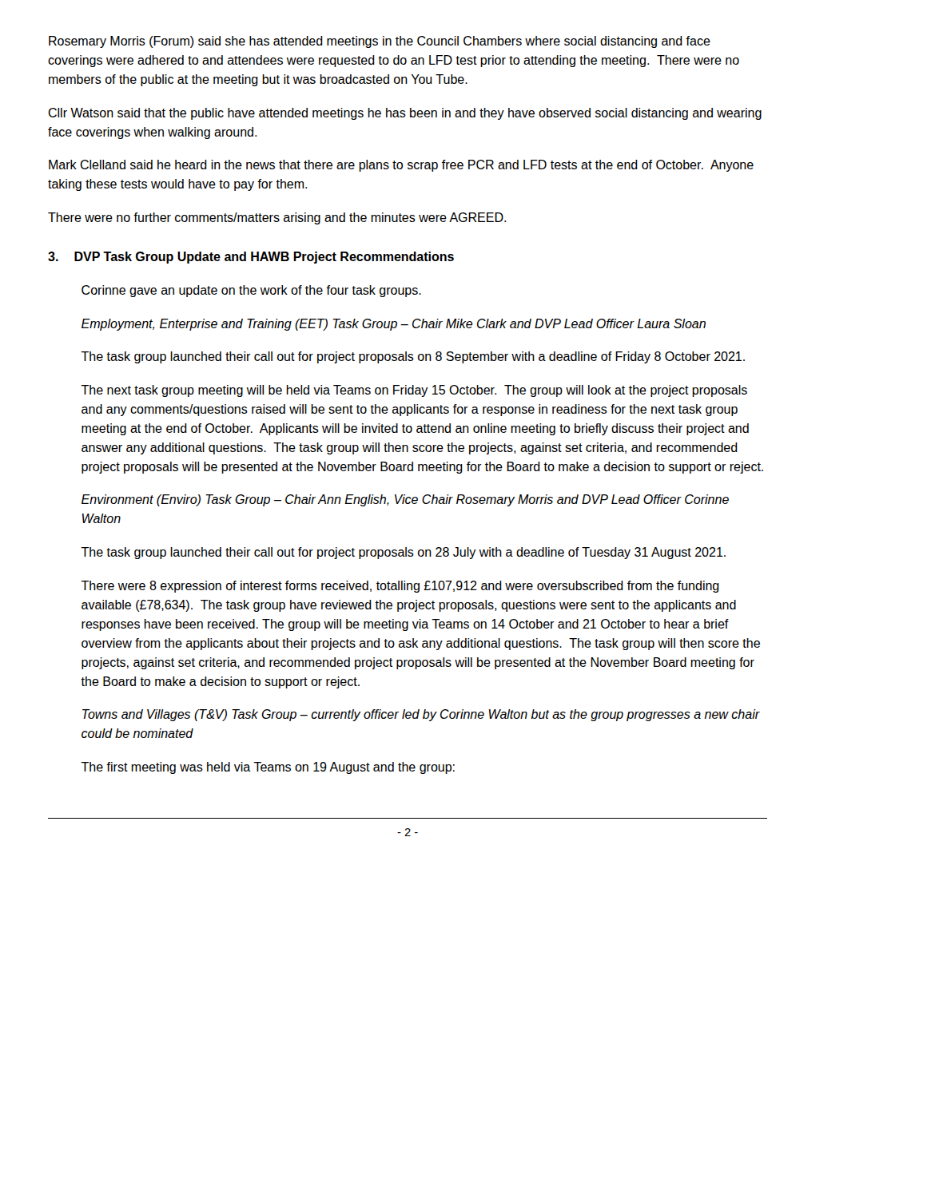Rosemary Morris (Forum) said she has attended meetings in the Council Chambers where social distancing and face coverings were adhered to and attendees were requested to do an LFD test prior to attending the meeting. There were no members of the public at the meeting but it was broadcasted on You Tube.
Cllr Watson said that the public have attended meetings he has been in and they have observed social distancing and wearing face coverings when walking around.
Mark Clelland said he heard in the news that there are plans to scrap free PCR and LFD tests at the end of October. Anyone taking these tests would have to pay for them.
There were no further comments/matters arising and the minutes were AGREED.
3. DVP Task Group Update and HAWB Project Recommendations
Corinne gave an update on the work of the four task groups.
Employment, Enterprise and Training (EET) Task Group – Chair Mike Clark and DVP Lead Officer Laura Sloan
The task group launched their call out for project proposals on 8 September with a deadline of Friday 8 October 2021.
The next task group meeting will be held via Teams on Friday 15 October. The group will look at the project proposals and any comments/questions raised will be sent to the applicants for a response in readiness for the next task group meeting at the end of October. Applicants will be invited to attend an online meeting to briefly discuss their project and answer any additional questions. The task group will then score the projects, against set criteria, and recommended project proposals will be presented at the November Board meeting for the Board to make a decision to support or reject.
Environment (Enviro) Task Group – Chair Ann English, Vice Chair Rosemary Morris and DVP Lead Officer Corinne Walton
The task group launched their call out for project proposals on 28 July with a deadline of Tuesday 31 August 2021.
There were 8 expression of interest forms received, totalling £107,912 and were oversubscribed from the funding available (£78,634). The task group have reviewed the project proposals, questions were sent to the applicants and responses have been received. The group will be meeting via Teams on 14 October and 21 October to hear a brief overview from the applicants about their projects and to ask any additional questions. The task group will then score the projects, against set criteria, and recommended project proposals will be presented at the November Board meeting for the Board to make a decision to support or reject.
Towns and Villages (T&V) Task Group – currently officer led by Corinne Walton but as the group progresses a new chair could be nominated
The first meeting was held via Teams on 19 August and the group:
- 2 -